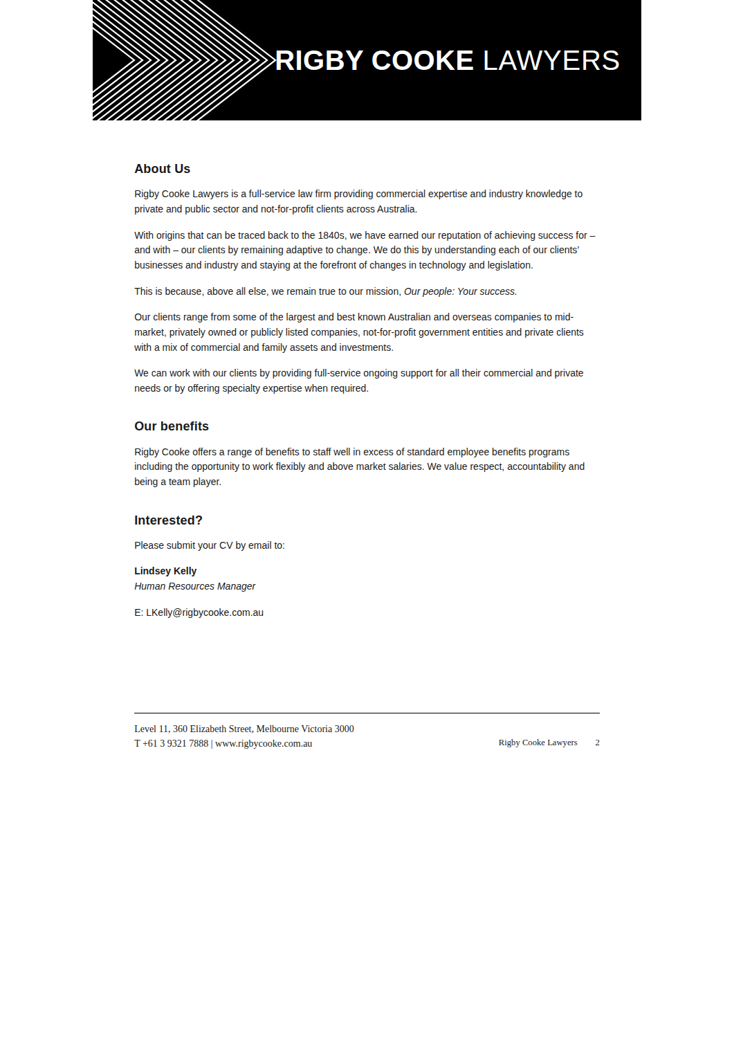RIGBY COOKE LAWYERS
About Us
Rigby Cooke Lawyers is a full-service law firm providing commercial expertise and industry knowledge to private and public sector and not-for-profit clients across Australia.
With origins that can be traced back to the 1840s, we have earned our reputation of achieving success for – and with – our clients by remaining adaptive to change. We do this by understanding each of our clients’ businesses and industry and staying at the forefront of changes in technology and legislation.
This is because, above all else, we remain true to our mission, Our people: Your success.
Our clients range from some of the largest and best known Australian and overseas companies to mid-market, privately owned or publicly listed companies, not-for-profit government entities and private clients with a mix of commercial and family assets and investments.
We can work with our clients by providing full-service ongoing support for all their commercial and private needs or by offering specialty expertise when required.
Our benefits
Rigby Cooke offers a range of benefits to staff well in excess of standard employee benefits programs including the opportunity to work flexibly and above market salaries. We value respect, accountability and being a team player.
Interested?
Please submit your CV by email to:
Lindsey Kelly
Human Resources Manager
E: LKelly@rigbycooke.com.au
Level 11, 360 Elizabeth Street, Melbourne Victoria 3000
T +61 3 9321 7888 | www.rigbycooke.com.au
Rigby Cooke Lawyers 2